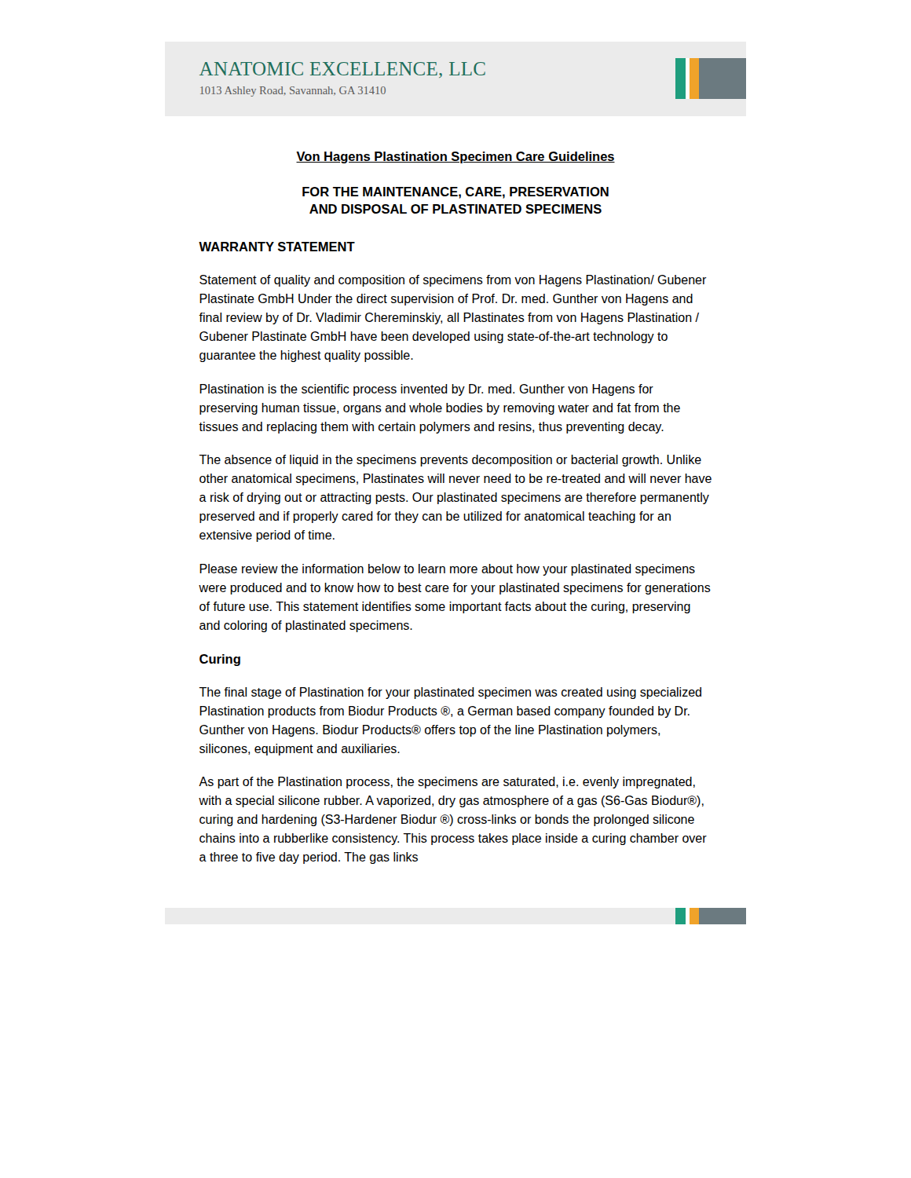ANATOMIC EXCELLENCE, LLC
1013 Ashley Road, Savannah, GA 31410
Von Hagens Plastination Specimen Care Guidelines
For the maintenance, care, preservation
and disposal of plastinated specimens
WARRANTY STATEMENT
Statement of quality and composition of specimens from von Hagens Plastination/ Gubener Plastinate GmbH Under the direct supervision of Prof. Dr. med. Gunther von Hagens and final review by of Dr. Vladimir Chereminskiy, all Plastinates from von Hagens Plastination / Gubener Plastinate GmbH have been developed using state-of-the-art technology to guarantee the highest quality possible.
Plastination is the scientific process invented by Dr. med. Gunther von Hagens for preserving human tissue, organs and whole bodies by removing water and fat from the tissues and replacing them with certain polymers and resins, thus preventing decay.
The absence of liquid in the specimens prevents decomposition or bacterial growth. Unlike other anatomical specimens, Plastinates will never need to be re-treated and will never have a risk of drying out or attracting pests. Our plastinated specimens are therefore permanently preserved and if properly cared for they can be utilized for anatomical teaching for an extensive period of time.
Please review the information below to learn more about how your plastinated specimens were produced and to know how to best care for your plastinated specimens for generations of future use. This statement identifies some important facts about the curing, preserving and coloring of plastinated specimens.
Curing
The final stage of Plastination for your plastinated specimen was created using specialized Plastination products from Biodur Products ®, a German based company founded by Dr. Gunther von Hagens. Biodur Products® offers top of the line Plastination polymers, silicones, equipment and auxiliaries.
As part of the Plastination process, the specimens are saturated, i.e. evenly impregnated, with a special silicone rubber. A vaporized, dry gas atmosphere of a gas (S6-Gas Biodur®), curing and hardening (S3-Hardener Biodur ®) cross-links or bonds the prolonged silicone chains into a rubberlike consistency. This process takes place inside a curing chamber over a three to five day period. The gas links